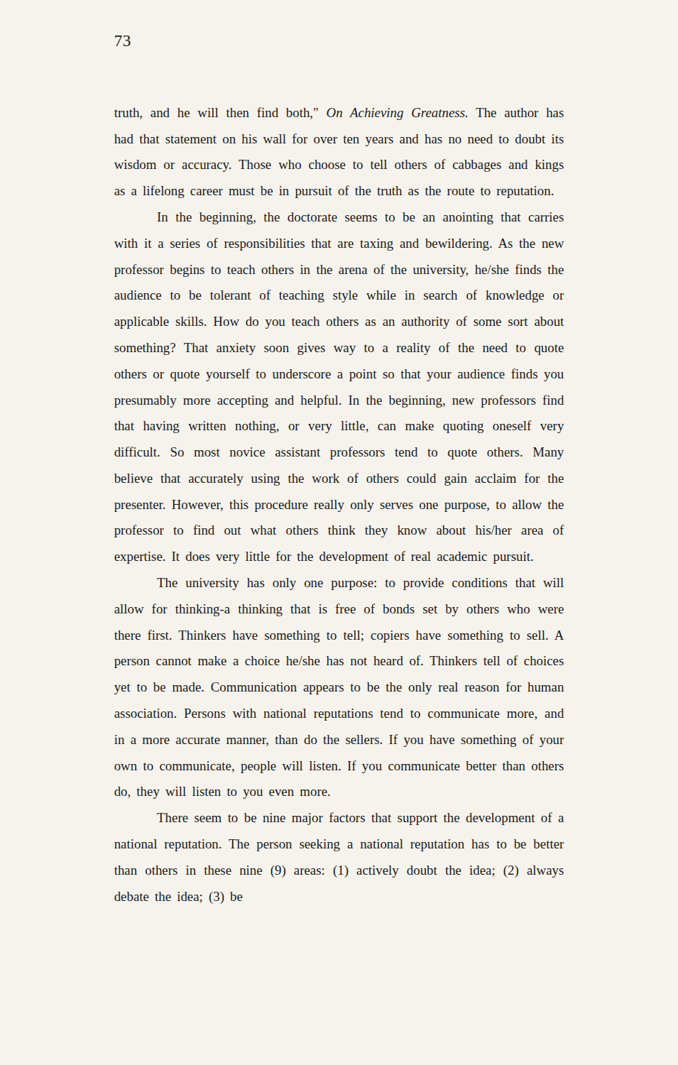73
truth, and he will then find both," On Achieving Greatness. The author has had that statement on his wall for over ten years and has no need to doubt its wisdom or accuracy. Those who choose to tell others of cabbages and kings as a lifelong career must be in pursuit of the truth as the route to reputation.
In the beginning, the doctorate seems to be an anointing that carries with it a series of responsibilities that are taxing and bewildering. As the new professor begins to teach others in the arena of the university, he/she finds the audience to be tolerant of teaching style while in search of knowledge or applicable skills. How do you teach others as an authority of some sort about something? That anxiety soon gives way to a reality of the need to quote others or quote yourself to underscore a point so that your audience finds you presumably more accepting and helpful. In the beginning, new professors find that having written nothing, or very little, can make quoting oneself very difficult. So most novice assistant professors tend to quote others. Many believe that accurately using the work of others could gain acclaim for the presenter. However, this procedure really only serves one purpose, to allow the professor to find out what others think they know about his/her area of expertise. It does very little for the development of real academic pursuit.
The university has only one purpose: to provide conditions that will allow for thinking-a thinking that is free of bonds set by others who were there first. Thinkers have something to tell; copiers have something to sell. A person cannot make a choice he/she has not heard of. Thinkers tell of choices yet to be made. Communication appears to be the only real reason for human association. Persons with national reputations tend to communicate more, and in a more accurate manner, than do the sellers. If you have something of your own to communicate, people will listen. If you communicate better than others do, they will listen to you even more.
There seem to be nine major factors that support the development of a national reputation. The person seeking a national reputation has to be better than others in these nine (9) areas: (1) actively doubt the idea; (2) always debate the idea; (3) be